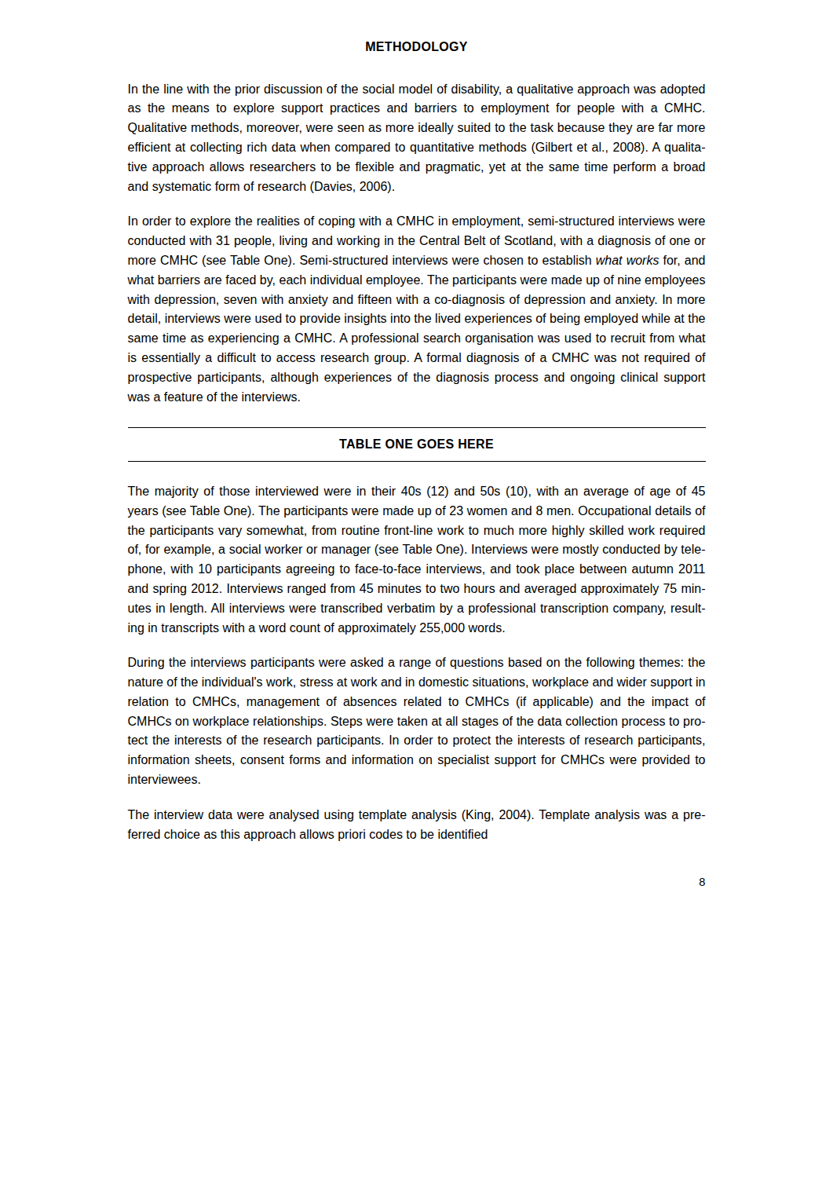METHODOLOGY
In the line with the prior discussion of the social model of disability, a qualitative approach was adopted as the means to explore support practices and barriers to employment for people with a CMHC. Qualitative methods, moreover, were seen as more ideally suited to the task because they are far more efficient at collecting rich data when compared to quantitative methods (Gilbert et al., 2008). A qualitative approach allows researchers to be flexible and pragmatic, yet at the same time perform a broad and systematic form of research (Davies, 2006).
In order to explore the realities of coping with a CMHC in employment, semi-structured interviews were conducted with 31 people, living and working in the Central Belt of Scotland, with a diagnosis of one or more CMHC (see Table One). Semi-structured interviews were chosen to establish what works for, and what barriers are faced by, each individual employee. The participants were made up of nine employees with depression, seven with anxiety and fifteen with a co-diagnosis of depression and anxiety. In more detail, interviews were used to provide insights into the lived experiences of being employed while at the same time as experiencing a CMHC. A professional search organisation was used to recruit from what is essentially a difficult to access research group. A formal diagnosis of a CMHC was not required of prospective participants, although experiences of the diagnosis process and ongoing clinical support was a feature of the interviews.
TABLE ONE GOES HERE
The majority of those interviewed were in their 40s (12) and 50s (10), with an average of age of 45 years (see Table One). The participants were made up of 23 women and 8 men. Occupational details of the participants vary somewhat, from routine front-line work to much more highly skilled work required of, for example, a social worker or manager (see Table One). Interviews were mostly conducted by telephone, with 10 participants agreeing to face-to-face interviews, and took place between autumn 2011 and spring 2012. Interviews ranged from 45 minutes to two hours and averaged approximately 75 minutes in length. All interviews were transcribed verbatim by a professional transcription company, resulting in transcripts with a word count of approximately 255,000 words.
During the interviews participants were asked a range of questions based on the following themes: the nature of the individual's work, stress at work and in domestic situations, workplace and wider support in relation to CMHCs, management of absences related to CMHCs (if applicable) and the impact of CMHCs on workplace relationships. Steps were taken at all stages of the data collection process to protect the interests of the research participants. In order to protect the interests of research participants, information sheets, consent forms and information on specialist support for CMHCs were provided to interviewees.
The interview data were analysed using template analysis (King, 2004). Template analysis was a preferred choice as this approach allows priori codes to be identified
8